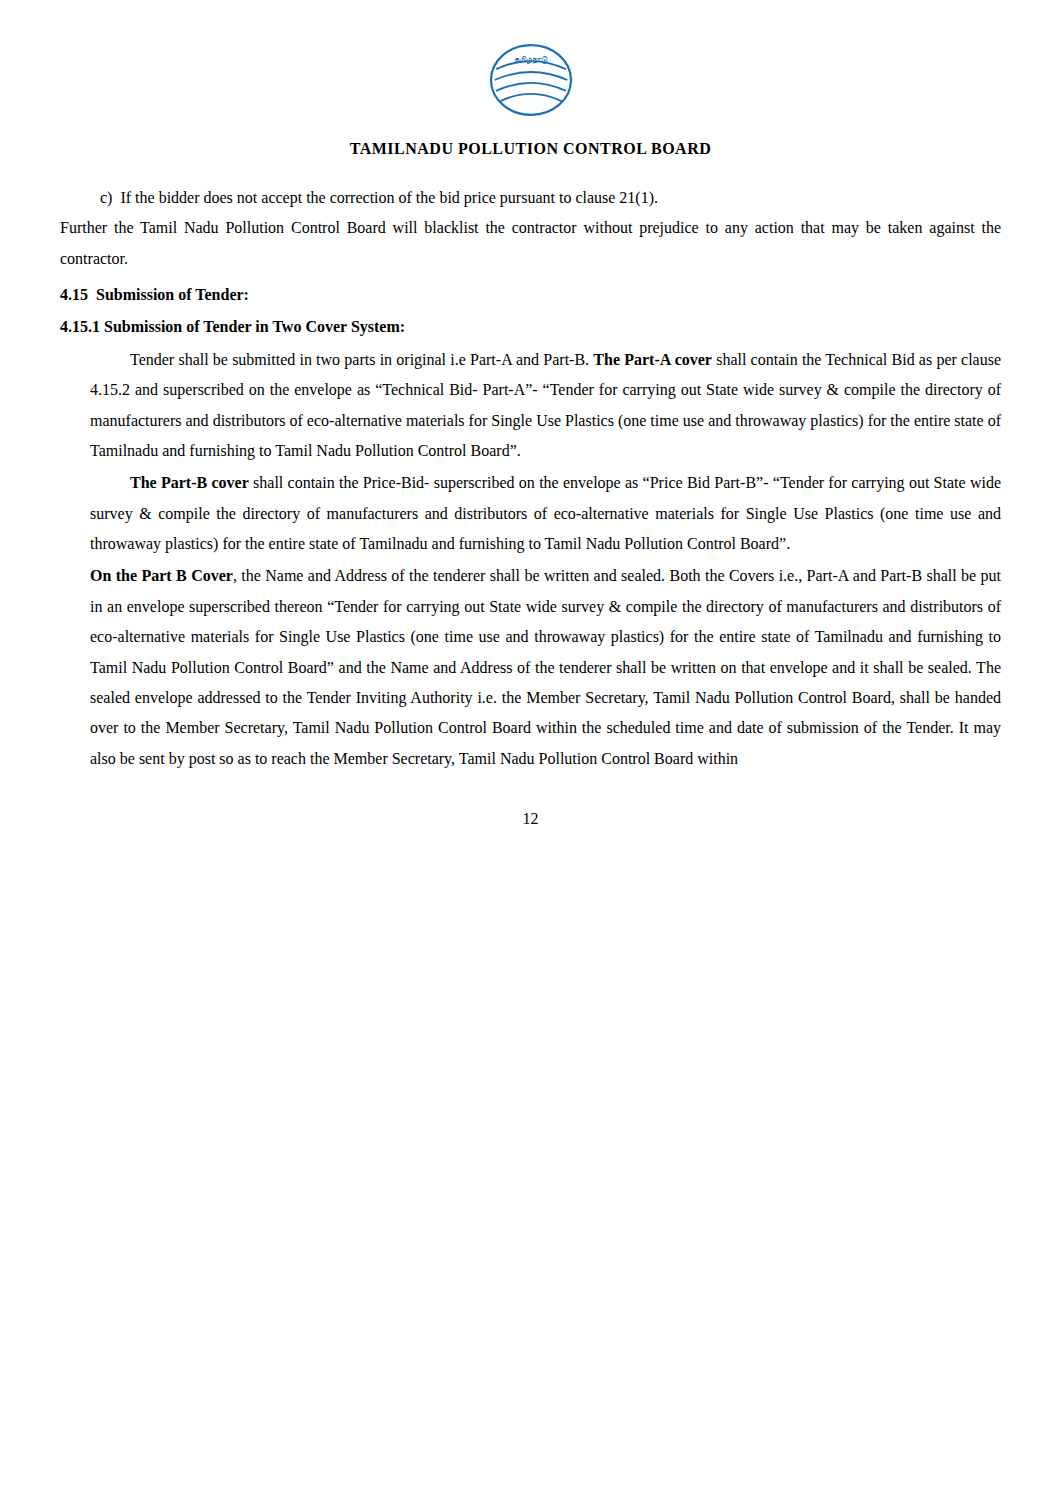தமிழ்நாடு
TAMILNADU POLLUTION CONTROL BOARD
c) If the bidder does not accept the correction of the bid price pursuant to clause 21(1).
Further the Tamil Nadu Pollution Control Board will blacklist the contractor without prejudice to any action that may be taken against the contractor.
4.15 Submission of Tender:
4.15.1 Submission of Tender in Two Cover System:
Tender shall be submitted in two parts in original i.e Part-A and Part-B. The Part-A cover shall contain the Technical Bid as per clause 4.15.2 and superscribed on the envelope as “Technical Bid- Part-A”- “Tender for carrying out State wide survey & compile the directory of manufacturers and distributors of eco-alternative materials for Single Use Plastics (one time use and throwaway plastics) for the entire state of Tamilnadu and furnishing to Tamil Nadu Pollution Control Board”.
The Part-B cover shall contain the Price-Bid- superscribed on the envelope as “Price Bid Part-B”- “Tender for carrying out State wide survey & compile the directory of manufacturers and distributors of eco-alternative materials for Single Use Plastics (one time use and throwaway plastics) for the entire state of Tamilnadu and furnishing to Tamil Nadu Pollution Control Board”.
On the Part B Cover, the Name and Address of the tenderer shall be written and sealed. Both the Covers i.e., Part-A and Part-B shall be put in an envelope superscribed thereon “Tender for carrying out State wide survey & compile the directory of manufacturers and distributors of eco-alternative materials for Single Use Plastics (one time use and throwaway plastics) for the entire state of Tamilnadu and furnishing to Tamil Nadu Pollution Control Board” and the Name and Address of the tenderer shall be written on that envelope and it shall be sealed. The sealed envelope addressed to the Tender Inviting Authority i.e. the Member Secretary, Tamil Nadu Pollution Control Board, shall be handed over to the Member Secretary, Tamil Nadu Pollution Control Board within the scheduled time and date of submission of the Tender. It may also be sent by post so as to reach the Member Secretary, Tamil Nadu Pollution Control Board within
12